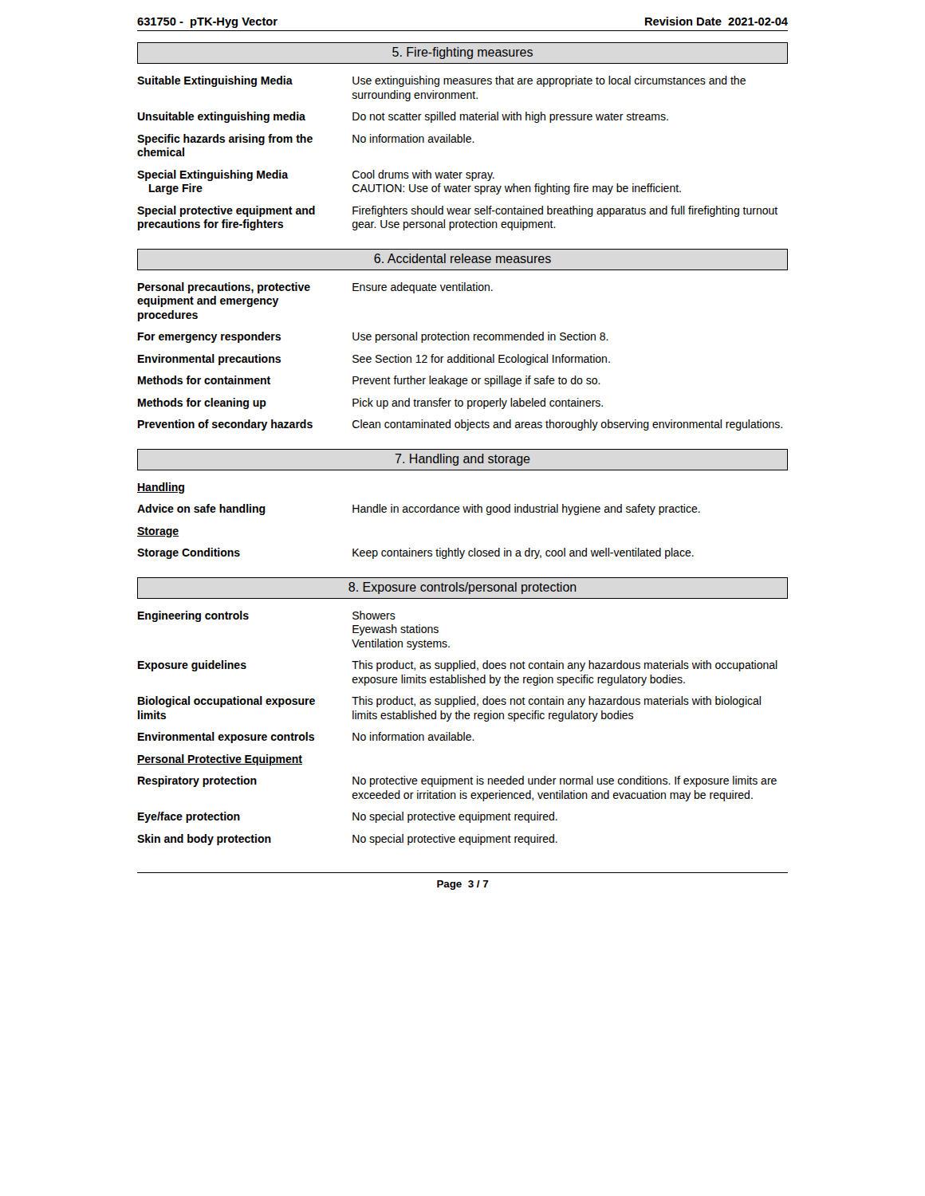631750 - pTK-Hyg Vector
Revision Date 2021-02-04
5. Fire-fighting measures
| Suitable Extinguishing Media | Use extinguishing measures that are appropriate to local circumstances and the surrounding environment. |
| Unsuitable extinguishing media | Do not scatter spilled material with high pressure water streams. |
| Specific hazards arising from the chemical | No information available. |
| Special Extinguishing Media Large Fire | Cool drums with water spray. CAUTION: Use of water spray when fighting fire may be inefficient. |
| Special protective equipment and precautions for fire-fighters | Firefighters should wear self-contained breathing apparatus and full firefighting turnout gear. Use personal protection equipment. |
6. Accidental release measures
| Personal precautions, protective equipment and emergency procedures | Ensure adequate ventilation. |
| For emergency responders | Use personal protection recommended in Section 8. |
| Environmental precautions | See Section 12 for additional Ecological Information. |
| Methods for containment | Prevent further leakage or spillage if safe to do so. |
| Methods for cleaning up | Pick up and transfer to properly labeled containers. |
| Prevention of secondary hazards | Clean contaminated objects and areas thoroughly observing environmental regulations. |
7. Handling and storage
| Handling |
| Advice on safe handling | Handle in accordance with good industrial hygiene and safety practice. |
| Storage |
| Storage Conditions | Keep containers tightly closed in a dry, cool and well-ventilated place. |
8. Exposure controls/personal protection
| Engineering controls | Showers Eyewash stations Ventilation systems. |
| Exposure guidelines | This product, as supplied, does not contain any hazardous materials with occupational exposure limits established by the region specific regulatory bodies. |
| Biological occupational exposure limits | This product, as supplied, does not contain any hazardous materials with biological limits established by the region specific regulatory bodies |
| Environmental exposure controls | No information available. |
| Personal Protective Equipment |
| Respiratory protection | No protective equipment is needed under normal use conditions. If exposure limits are exceeded or irritation is experienced, ventilation and evacuation may be required. |
| Eye/face protection | No special protective equipment required. |
| Skin and body protection | No special protective equipment required. |
Page 3 / 7